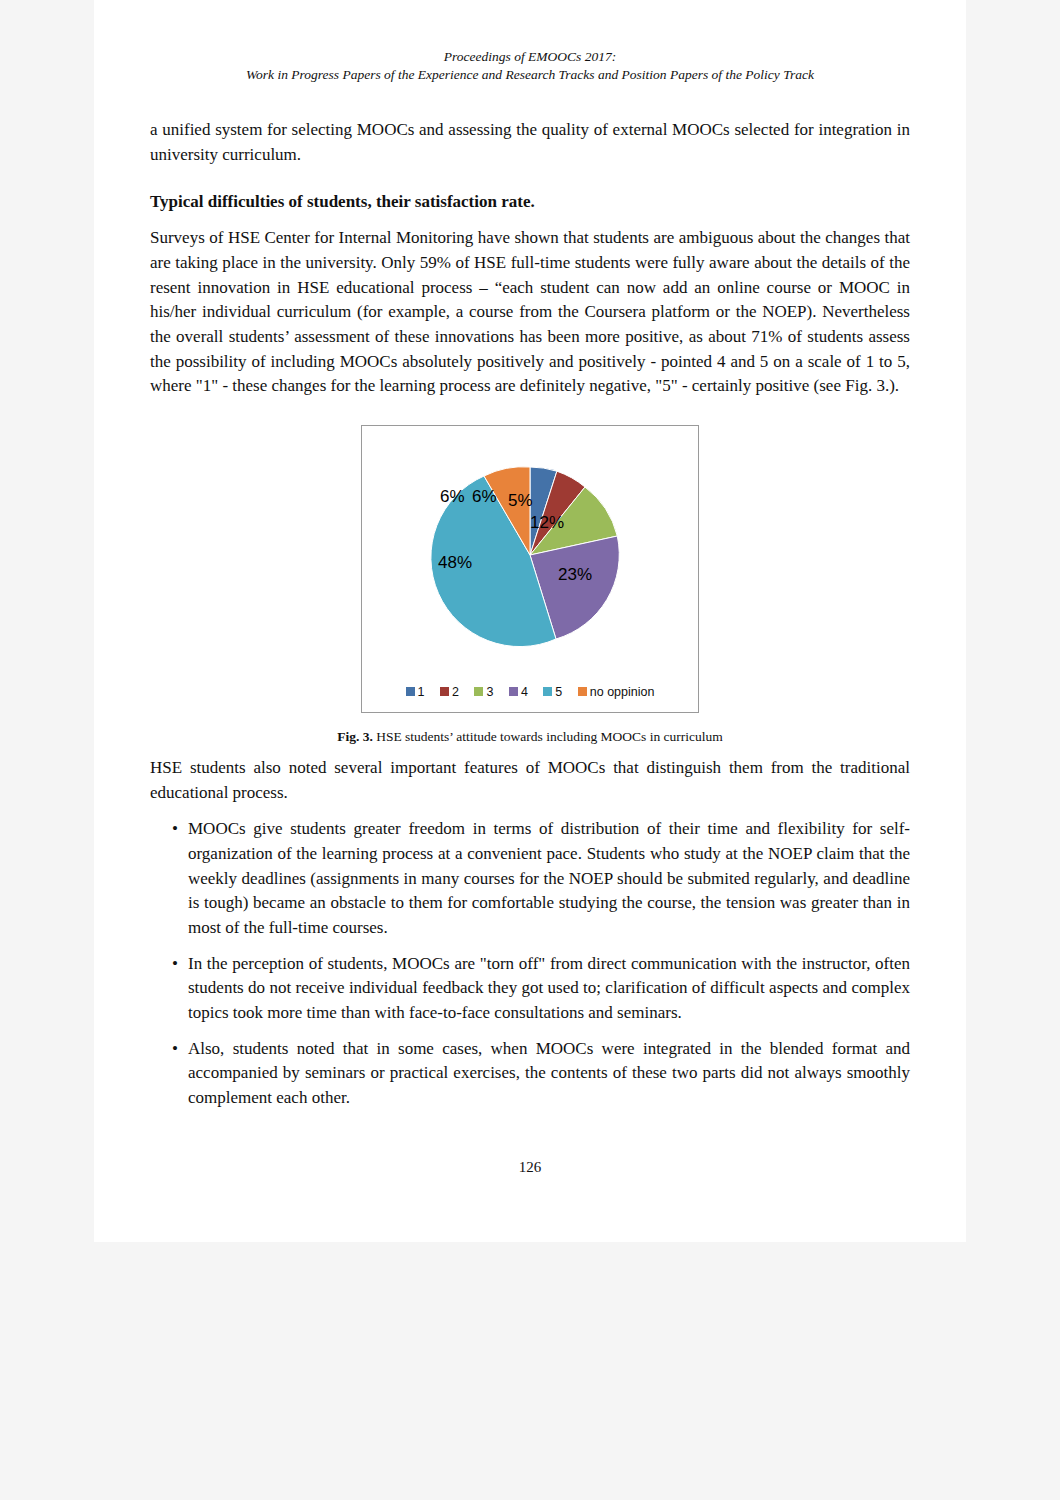Proceedings of EMOOCs 2017:
Work in Progress Papers of the Experience and Research Tracks and Position Papers of the Policy Track
a unified system for selecting MOOCs and assessing the quality of external MOOCs selected for integration in university curriculum.
Typical difficulties of students, their satisfaction rate.
Surveys of HSE Center for Internal Monitoring have shown that students are ambiguous about the changes that are taking place in the university. Only 59% of HSE full-time students were fully aware about the details of the resent innovation in HSE educational process – “each student can now add an online course or MOOC in his/her individual curriculum (for example, a course from the Coursera platform or the NOEP). Nevertheless the overall students’ assessment of these innovations has been more positive, as about 71% of students assess the possibility of including MOOCs absolutely positively and positively - pointed 4 and 5 on a scale of 1 to 5, where "1" - these changes for the learning process are definitely negative, "5" - certainly positive (see Fig. 3.).
6% 6% 5% 12% 23% 48%
1 2 3 4 5 no oppinion
Fig. 3. HSE students’ attitude towards including MOOCs in curriculum
HSE students also noted several important features of MOOCs that distinguish them from the traditional educational process.
MOOCs give students greater freedom in terms of distribution of their time and flexibility for self-organization of the learning process at a convenient pace. Students who study at the NOEP claim that the weekly deadlines (assignments in many courses for the NOEP should be submited regularly, and deadline is tough) became an obstacle to them for comfortable studying the course, the tension was greater than in most of the full-time courses.
In the perception of students, MOOCs are "torn off" from direct communication with the instructor, often students do not receive individual feedback they got used to; clarification of difficult aspects and complex topics took more time than with face-to-face consultations and seminars.
Also, students noted that in some cases, when MOOCs were integrated in the blended format and accompanied by seminars or practical exercises, the contents of these two parts did not always smoothly complement each other.
126